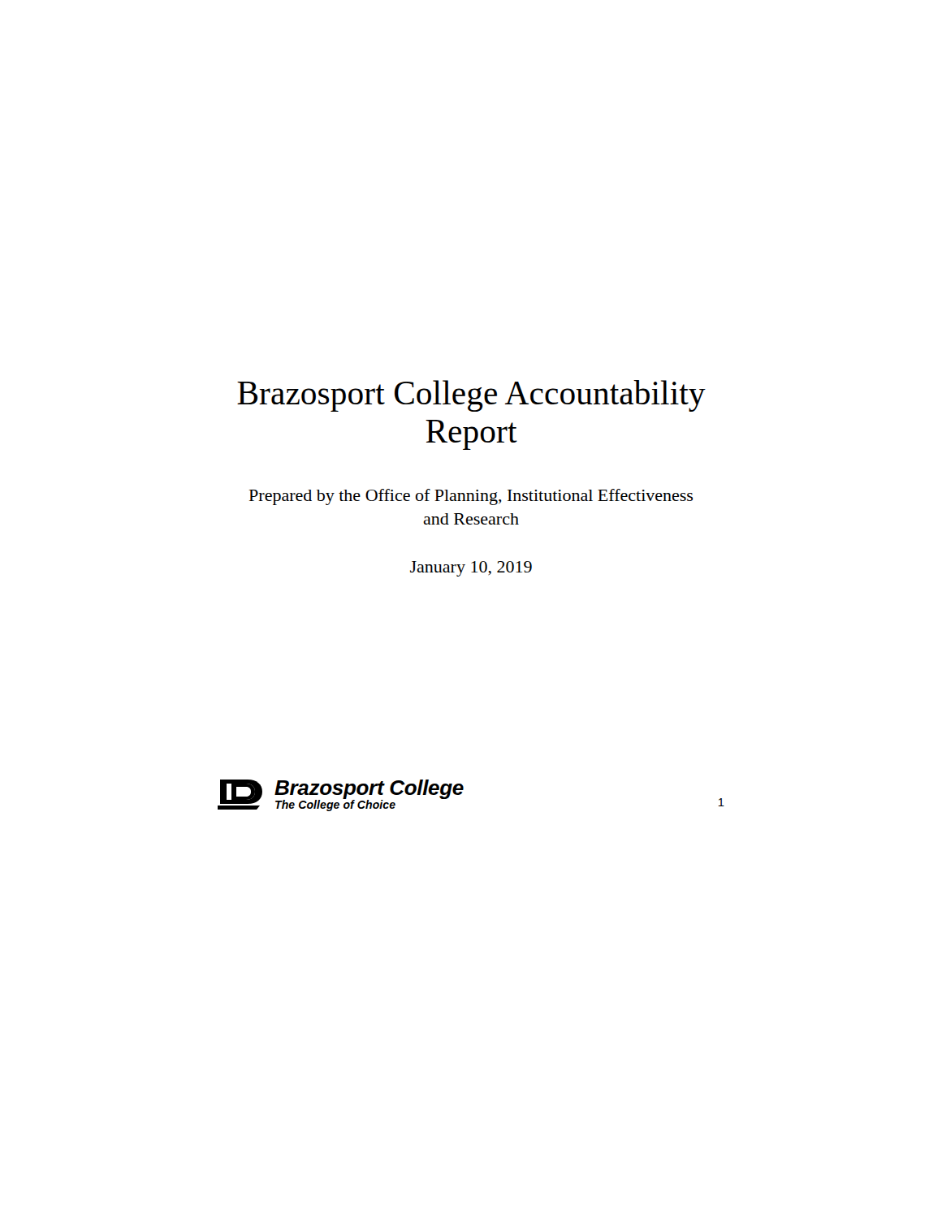Brazosport College Accountability Report
Prepared by the Office of Planning, Institutional Effectiveness
and Research
January 10, 2019
Brazosport College
The College of Choice
1